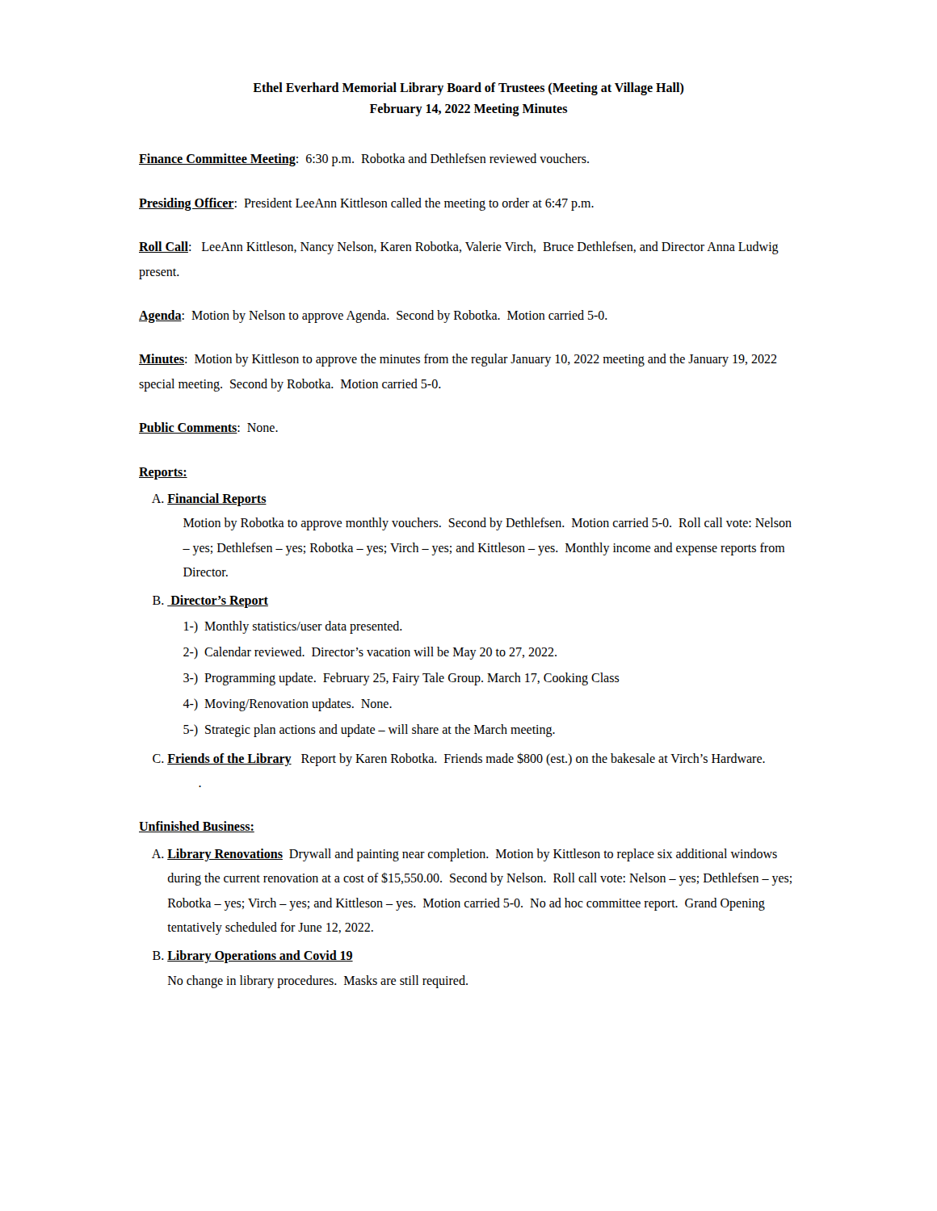Ethel Everhard Memorial Library Board of Trustees (Meeting at Village Hall)
February 14, 2022 Meeting Minutes
Finance Committee Meeting: 6:30 p.m. Robotka and Dethlefsen reviewed vouchers.
Presiding Officer: President LeeAnn Kittleson called the meeting to order at 6:47 p.m.
Roll Call: LeeAnn Kittleson, Nancy Nelson, Karen Robotka, Valerie Virch, Bruce Dethlefsen, and Director Anna Ludwig present.
Agenda: Motion by Nelson to approve Agenda. Second by Robotka. Motion carried 5-0.
Minutes: Motion by Kittleson to approve the minutes from the regular January 10, 2022 meeting and the January 19, 2022 special meeting. Second by Robotka. Motion carried 5-0.
Public Comments: None.
Reports:
Financial Reports
Motion by Robotka to approve monthly vouchers. Second by Dethlefsen. Motion carried 5-0. Roll call vote: Nelson – yes; Dethlefsen – yes; Robotka – yes; Virch – yes; and Kittleson – yes. Monthly income and expense reports from Director.
Director’s Report
1-) Monthly statistics/user data presented.
2-) Calendar reviewed. Director’s vacation will be May 20 to 27, 2022.
3-) Programming update. February 25, Fairy Tale Group. March 17, Cooking Class
4-) Moving/Renovation updates. None.
5-) Strategic plan actions and update – will share at the March meeting.
Friends of the Library Report by Karen Robotka. Friends made $800 (est.) on the bakesale at Virch’s Hardware.
.
Unfinished Business:
Library Renovations Drywall and painting near completion. Motion by Kittleson to replace six additional windows during the current renovation at a cost of $15,550.00. Second by Nelson. Roll call vote: Nelson – yes; Dethlefsen – yes; Robotka – yes; Virch – yes; and Kittleson – yes. Motion carried 5-0. No ad hoc committee report. Grand Opening tentatively scheduled for June 12, 2022.
Library Operations and Covid 19
No change in library procedures. Masks are still required.